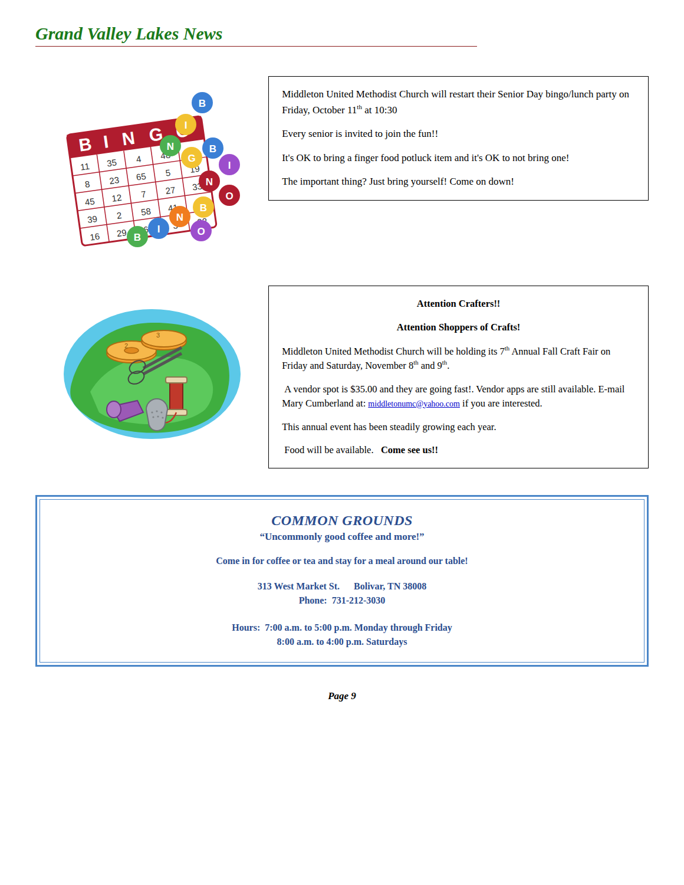Grand Valley Lakes News
B I N G O 113544813 82365519 451272733 39258419 162961322 B I N G B I N O B N I B O
Middleton United Methodist Church will restart their Senior Day bingo/lunch party on Friday, October 11th at 10:30
Every senior is invited to join the fun!!
It's OK to bring a finger food potluck item and it's OK to not bring one!
The important thing? Just bring yourself! Come on down!
2 3
Attention Crafters!!
Attention Shoppers of Crafts!
Middleton United Methodist Church will be holding its 7th Annual Fall Craft Fair on Friday and Saturday, November 8th and 9th.
A vendor spot is $35.00 and they are going fast!. Vendor apps are still available. E-mail Mary Cumberland at: middletonumc@yahoo.com if you are interested.
This annual event has been steadily growing each year.
Food will be available. Come see us!!
COMMON GROUNDS
“Uncommonly good coffee and more!”
Come in for coffee or tea and stay for a meal around our table!
313 West Market St. Bolivar, TN 38008
Phone: 731-212-3030
Hours: 7:00 a.m. to 5:00 p.m. Monday through Friday
8:00 a.m. to 4:00 p.m. Saturdays
Page 9